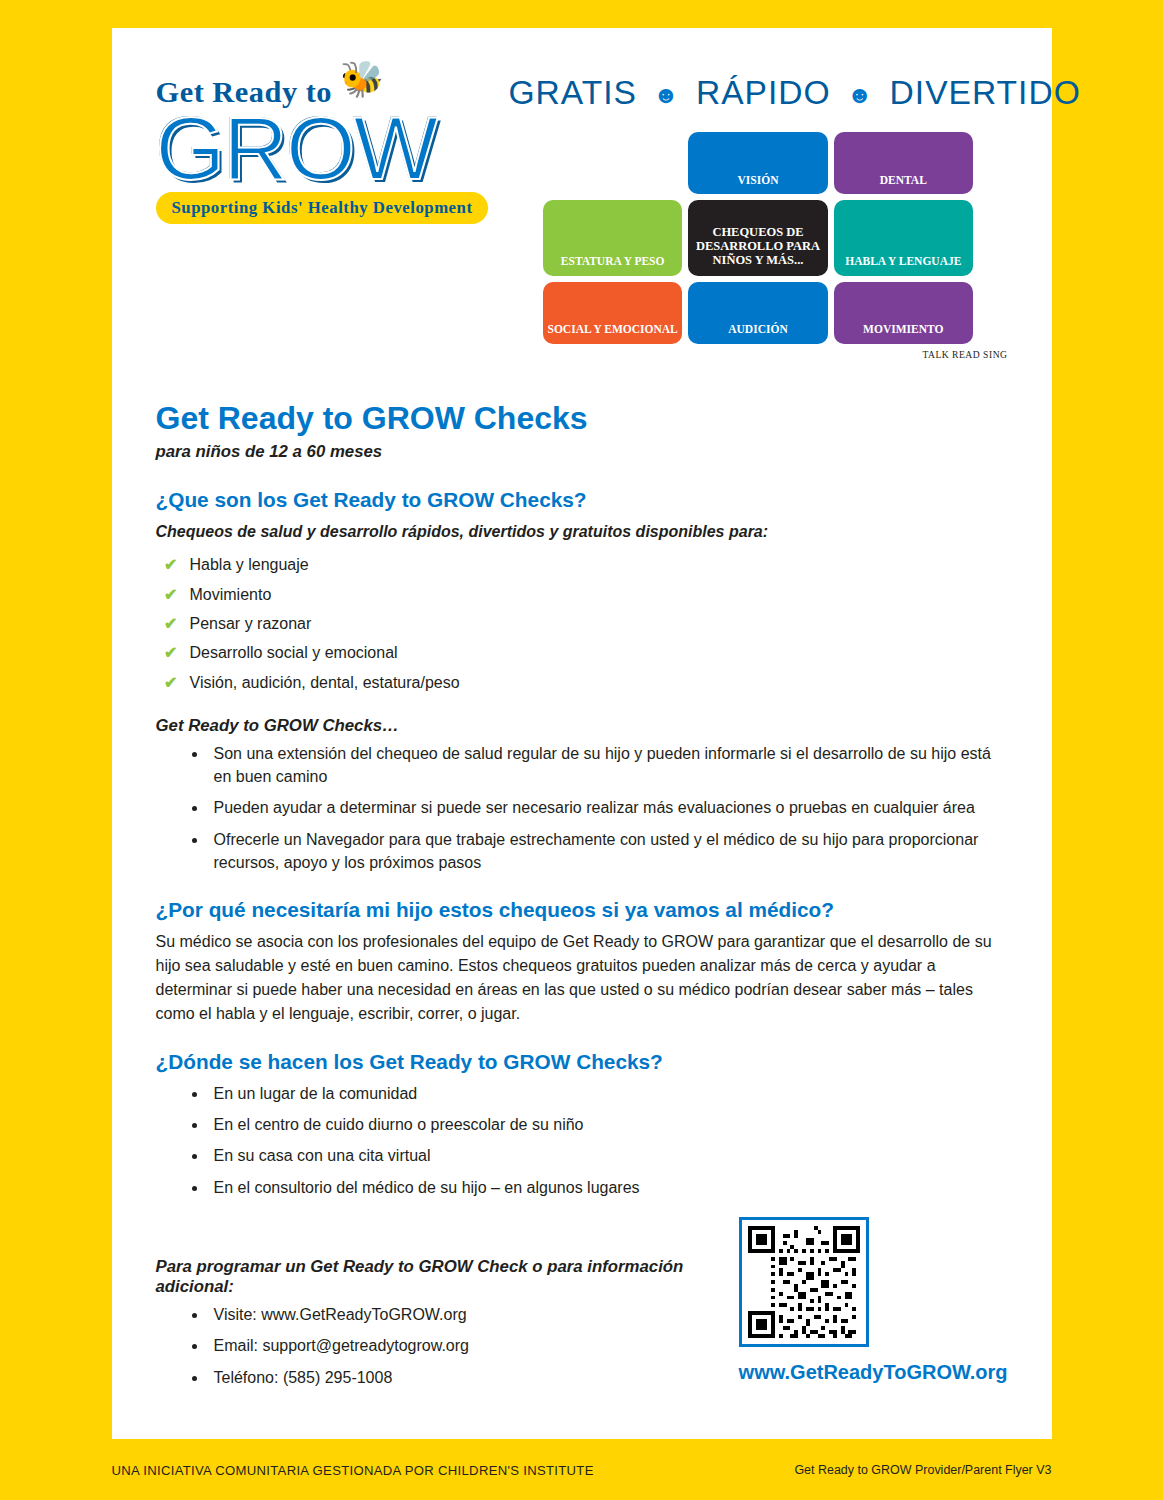Get Ready to 🐝
GROW
Supporting Kids' Healthy Development
GRATIS ☻ RÁPIDO ☻ DIVERTIDO
Visión
Dental
Estatura y peso
Chequeos de desarrollo para niños y más...
Habla y lenguaje
Social y emocional
Audición
Movimiento
TALK READ SING
Get Ready to GROW Checks
para niños de 12 a 60 meses
¿Que son los Get Ready to GROW Checks?
Chequeos de salud y desarrollo rápidos, divertidos y gratuitos disponibles para:
Habla y lenguaje
Movimiento
Pensar y razonar
Desarrollo social y emocional
Visión, audición, dental, estatura/peso
Get Ready to GROW Checks…
Son una extensión del chequeo de salud regular de su hijo y pueden informarle si el desarrollo de su hijo está en buen camino
Pueden ayudar a determinar si puede ser necesario realizar más evaluaciones o pruebas en cualquier área
Ofrecerle un Navegador para que trabaje estrechamente con usted y el médico de su hijo para proporcionar recursos, apoyo y los próximos pasos
¿Por qué necesitaría mi hijo estos chequeos si ya vamos al médico?
Su médico se asocia con los profesionales del equipo de Get Ready to GROW para garantizar que el desarrollo de su hijo sea saludable y esté en buen camino. Estos chequeos gratuitos pueden analizar más de cerca y ayudar a determinar si puede haber una necesidad en áreas en las que usted o su médico podrían desear saber más – tales como el habla y el lenguaje, escribir, correr, o jugar.
¿Dónde se hacen los Get Ready to GROW Checks?
En un lugar de la comunidad
En el centro de cuido diurno o preescolar de su niño
En su casa con una cita virtual
En el consultorio del médico de su hijo – en algunos lugares
Para programar un Get Ready to GROW Check o para información adicional:
Visite: www.GetReadyToGROW.org
Email: support@getreadytogrow.org
Teléfono: (585) 295-1008
www.GetReadyToGROW.org
UNA INICIATIVA COMUNITARIA GESTIONADA POR CHILDREN'S INSTITUTE
Get Ready to GROW Provider/Parent Flyer V3